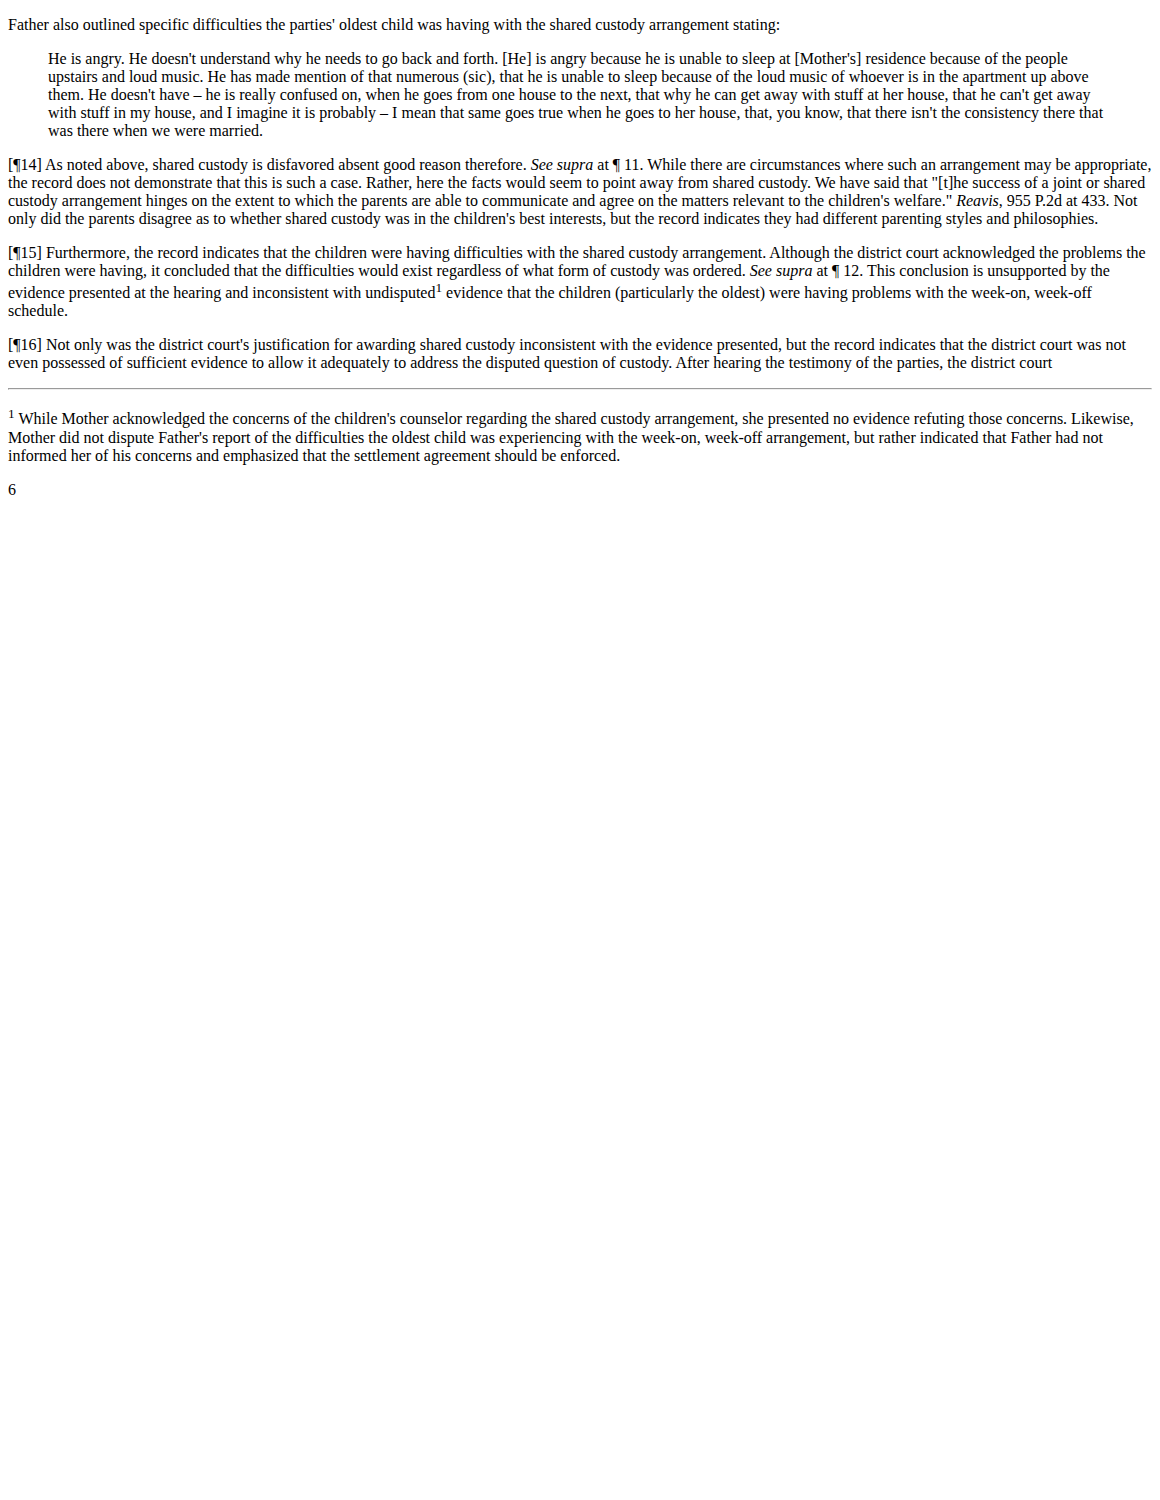Father also outlined specific difficulties the parties' oldest child was having with the shared custody arrangement stating:
He is angry. He doesn't understand why he needs to go back and forth. [He] is angry because he is unable to sleep at [Mother's] residence because of the people upstairs and loud music. He has made mention of that numerous (sic), that he is unable to sleep because of the loud music of whoever is in the apartment up above them. He doesn't have – he is really confused on, when he goes from one house to the next, that why he can get away with stuff at her house, that he can't get away with stuff in my house, and I imagine it is probably – I mean that same goes true when he goes to her house, that, you know, that there isn't the consistency there that was there when we were married.
[¶14] As noted above, shared custody is disfavored absent good reason therefore. See supra at ¶ 11. While there are circumstances where such an arrangement may be appropriate, the record does not demonstrate that this is such a case. Rather, here the facts would seem to point away from shared custody. We have said that "[t]he success of a joint or shared custody arrangement hinges on the extent to which the parents are able to communicate and agree on the matters relevant to the children's welfare." Reavis, 955 P.2d at 433. Not only did the parents disagree as to whether shared custody was in the children's best interests, but the record indicates they had different parenting styles and philosophies.
[¶15] Furthermore, the record indicates that the children were having difficulties with the shared custody arrangement. Although the district court acknowledged the problems the children were having, it concluded that the difficulties would exist regardless of what form of custody was ordered. See supra at ¶ 12. This conclusion is unsupported by the evidence presented at the hearing and inconsistent with undisputed1 evidence that the children (particularly the oldest) were having problems with the week-on, week-off schedule.
[¶16] Not only was the district court's justification for awarding shared custody inconsistent with the evidence presented, but the record indicates that the district court was not even possessed of sufficient evidence to allow it adequately to address the disputed question of custody. After hearing the testimony of the parties, the district court
1 While Mother acknowledged the concerns of the children's counselor regarding the shared custody arrangement, she presented no evidence refuting those concerns. Likewise, Mother did not dispute Father's report of the difficulties the oldest child was experiencing with the week-on, week-off arrangement, but rather indicated that Father had not informed her of his concerns and emphasized that the settlement agreement should be enforced.
6